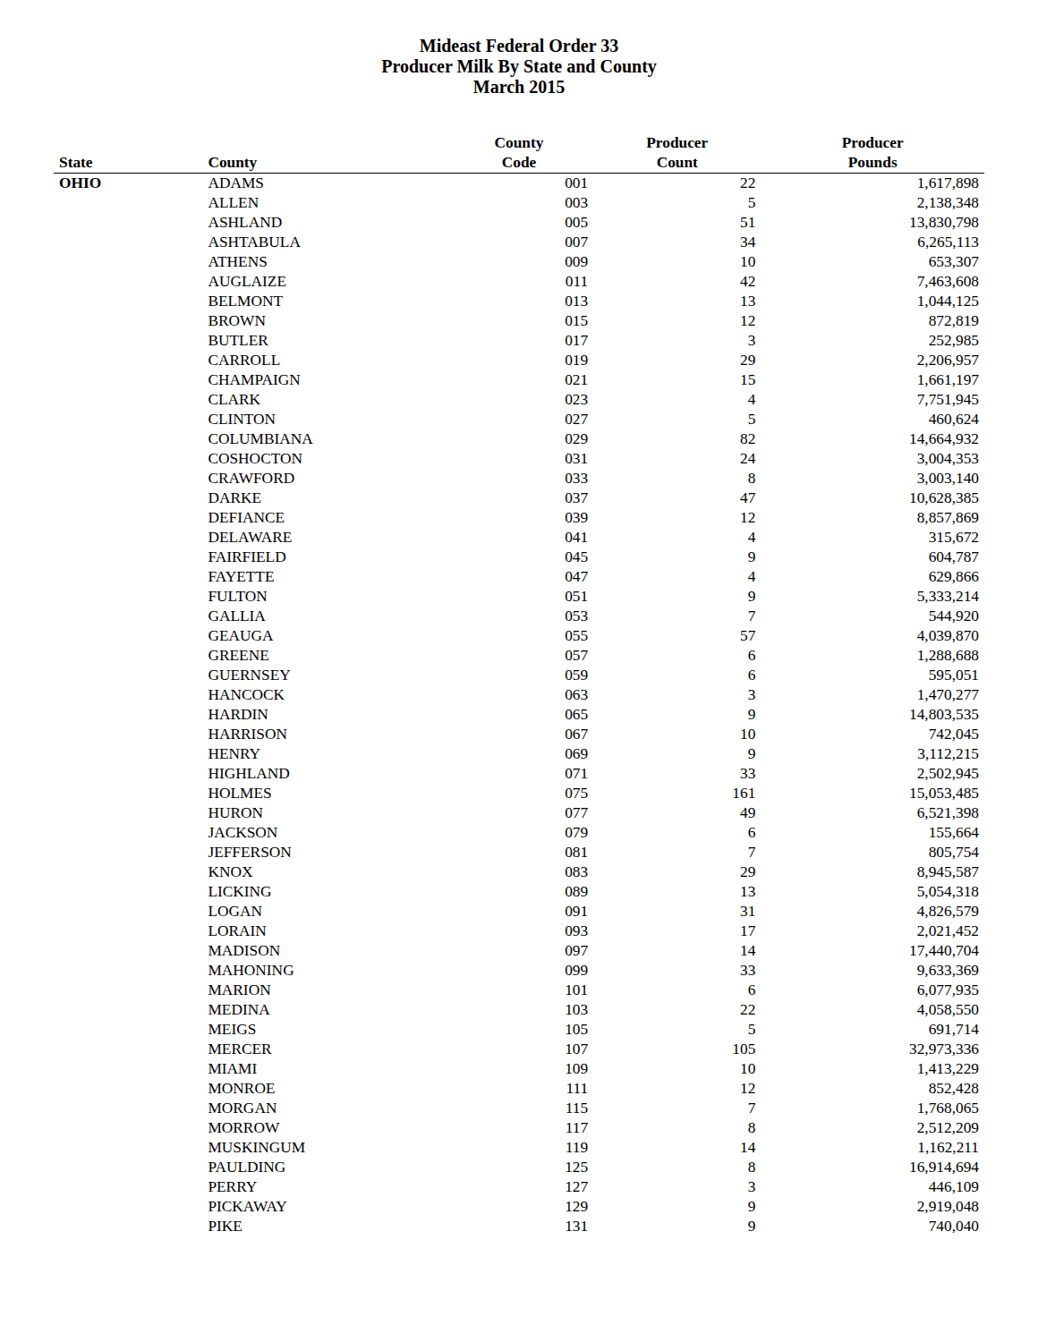Mideast Federal Order 33
Producer Milk By State and County
March 2015
| | | County | Producer | Producer |
| --- | --- | --- | --- | --- |
| State | County | Code | Count | Pounds |
| OHIO | ADAMS | 001 | 22 | 1,617,898 |
| | ALLEN | 003 | 5 | 2,138,348 |
| | ASHLAND | 005 | 51 | 13,830,798 |
| | ASHTABULA | 007 | 34 | 6,265,113 |
| | ATHENS | 009 | 10 | 653,307 |
| | AUGLAIZE | 011 | 42 | 7,463,608 |
| | BELMONT | 013 | 13 | 1,044,125 |
| | BROWN | 015 | 12 | 872,819 |
| | BUTLER | 017 | 3 | 252,985 |
| | CARROLL | 019 | 29 | 2,206,957 |
| | CHAMPAIGN | 021 | 15 | 1,661,197 |
| | CLARK | 023 | 4 | 7,751,945 |
| | CLINTON | 027 | 5 | 460,624 |
| | COLUMBIANA | 029 | 82 | 14,664,932 |
| | COSHOCTON | 031 | 24 | 3,004,353 |
| | CRAWFORD | 033 | 8 | 3,003,140 |
| | DARKE | 037 | 47 | 10,628,385 |
| | DEFIANCE | 039 | 12 | 8,857,869 |
| | DELAWARE | 041 | 4 | 315,672 |
| | FAIRFIELD | 045 | 9 | 604,787 |
| | FAYETTE | 047 | 4 | 629,866 |
| | FULTON | 051 | 9 | 5,333,214 |
| | GALLIA | 053 | 7 | 544,920 |
| | GEAUGA | 055 | 57 | 4,039,870 |
| | GREENE | 057 | 6 | 1,288,688 |
| | GUERNSEY | 059 | 6 | 595,051 |
| | HANCOCK | 063 | 3 | 1,470,277 |
| | HARDIN | 065 | 9 | 14,803,535 |
| | HARRISON | 067 | 10 | 742,045 |
| | HENRY | 069 | 9 | 3,112,215 |
| | HIGHLAND | 071 | 33 | 2,502,945 |
| | HOLMES | 075 | 161 | 15,053,485 |
| | HURON | 077 | 49 | 6,521,398 |
| | JACKSON | 079 | 6 | 155,664 |
| | JEFFERSON | 081 | 7 | 805,754 |
| | KNOX | 083 | 29 | 8,945,587 |
| | LICKING | 089 | 13 | 5,054,318 |
| | LOGAN | 091 | 31 | 4,826,579 |
| | LORAIN | 093 | 17 | 2,021,452 |
| | MADISON | 097 | 14 | 17,440,704 |
| | MAHONING | 099 | 33 | 9,633,369 |
| | MARION | 101 | 6 | 6,077,935 |
| | MEDINA | 103 | 22 | 4,058,550 |
| | MEIGS | 105 | 5 | 691,714 |
| | MERCER | 107 | 105 | 32,973,336 |
| | MIAMI | 109 | 10 | 1,413,229 |
| | MONROE | 111 | 12 | 852,428 |
| | MORGAN | 115 | 7 | 1,768,065 |
| | MORROW | 117 | 8 | 2,512,209 |
| | MUSKINGUM | 119 | 14 | 1,162,211 |
| | PAULDING | 125 | 8 | 16,914,694 |
| | PERRY | 127 | 3 | 446,109 |
| | PICKAWAY | 129 | 9 | 2,919,048 |
| | PIKE | 131 | 9 | 740,040 |